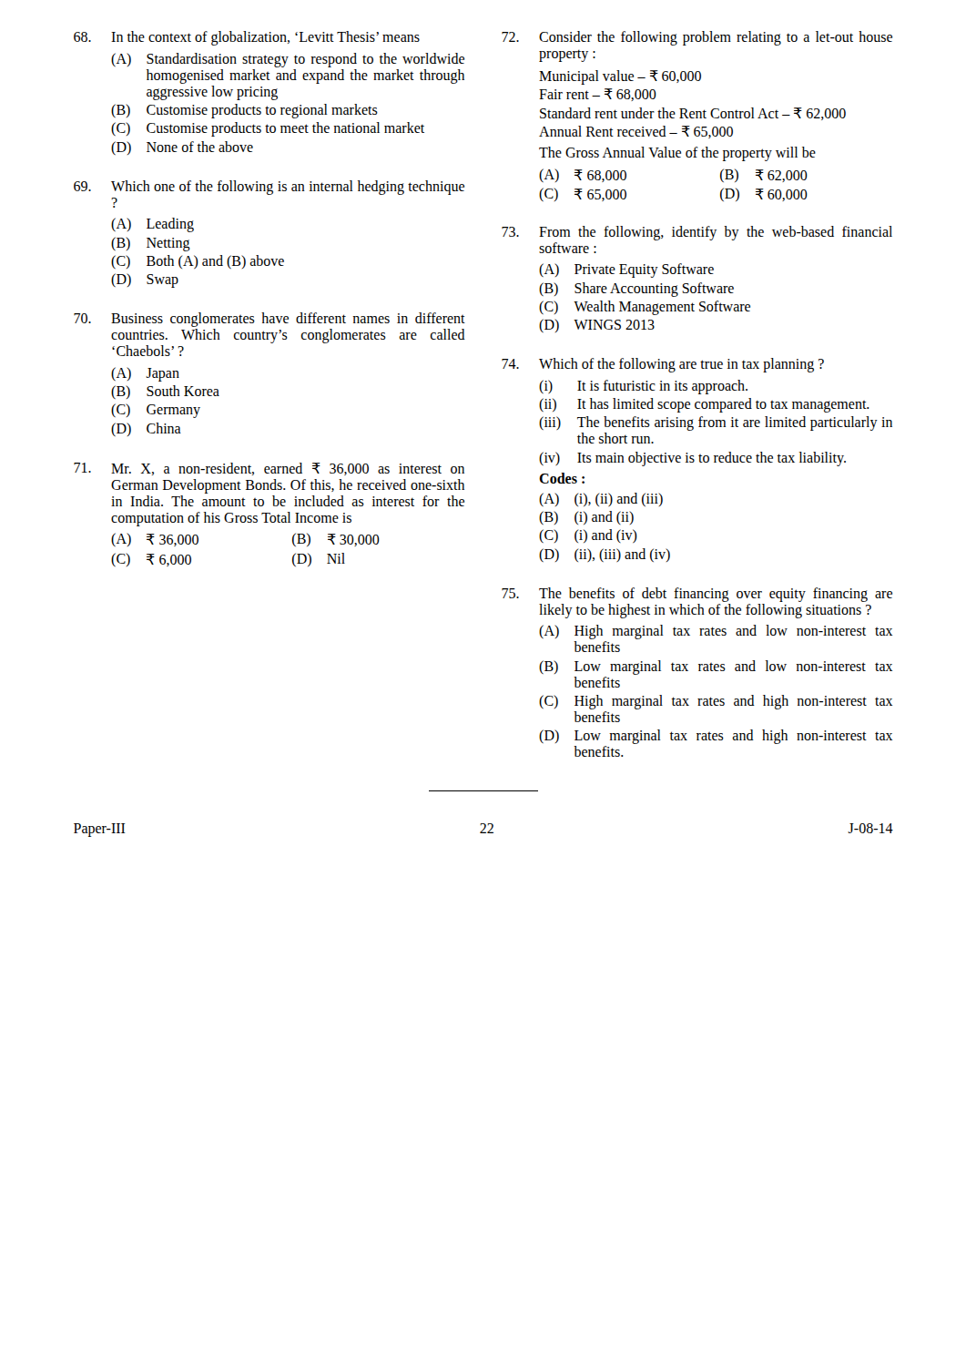68.
In the context of globalization, ‘Levitt Thesis’ means
(A) Standardisation strategy to respond to the worldwide homogenised market and expand the market through aggressive low pricing
(B) Customise products to regional markets
(C) Customise products to meet the national market
(D) None of the above
69.
Which one of the following is an internal hedging technique ?
(A) Leading
(B) Netting
(C) Both (A) and (B) above
(D) Swap
70.
Business conglomerates have different names in different countries. Which country’s conglomerates are called ‘Chaebols’ ?
(A) Japan
(B) South Korea
(C) Germany
(D) China
71.
Mr. X, a non-resident, earned ₹ 36,000 as interest on German Development Bonds. Of this, he received one-sixth in India. The amount to be included as interest for the computation of his Gross Total Income is
(A)₹ 36,000
(B)₹ 30,000
(C)₹ 6,000
(D) Nil
72.
Consider the following problem relating to a let-out house property :
Municipal value – ₹ 60,000
Fair rent – ₹ 68,000
Standard rent under the Rent Control Act – ₹ 62,000
Annual Rent received – ₹ 65,000
The Gross Annual Value of the property will be
(A)₹ 68,000
(B)₹ 62,000
(C)₹ 65,000
(D)₹ 60,000
73.
From the following, identify by the web-based financial software :
(A) Private Equity Software
(B) Share Accounting Software
(C) Wealth Management Software
(D) WINGS 2013
74.
Which of the following are true in tax planning ?
(i) It is futuristic in its approach.
(ii) It has limited scope compared to tax management.
(iii) The benefits arising from it are limited particularly in the short run.
(iv) Its main objective is to reduce the tax liability.
Codes :
(A)(i), (ii) and (iii)
(B)(i) and (ii)
(C)(i) and (iv)
(D)(ii), (iii) and (iv)
75.
The benefits of debt financing over equity financing are likely to be highest in which of the following situations ?
(A) High marginal tax rates and low non-interest tax benefits
(B) Low marginal tax rates and low non-interest tax benefits
(C) High marginal tax rates and high non-interest tax benefits
(D) Low marginal tax rates and high non-interest tax benefits.
Paper-III
22
J-08-14